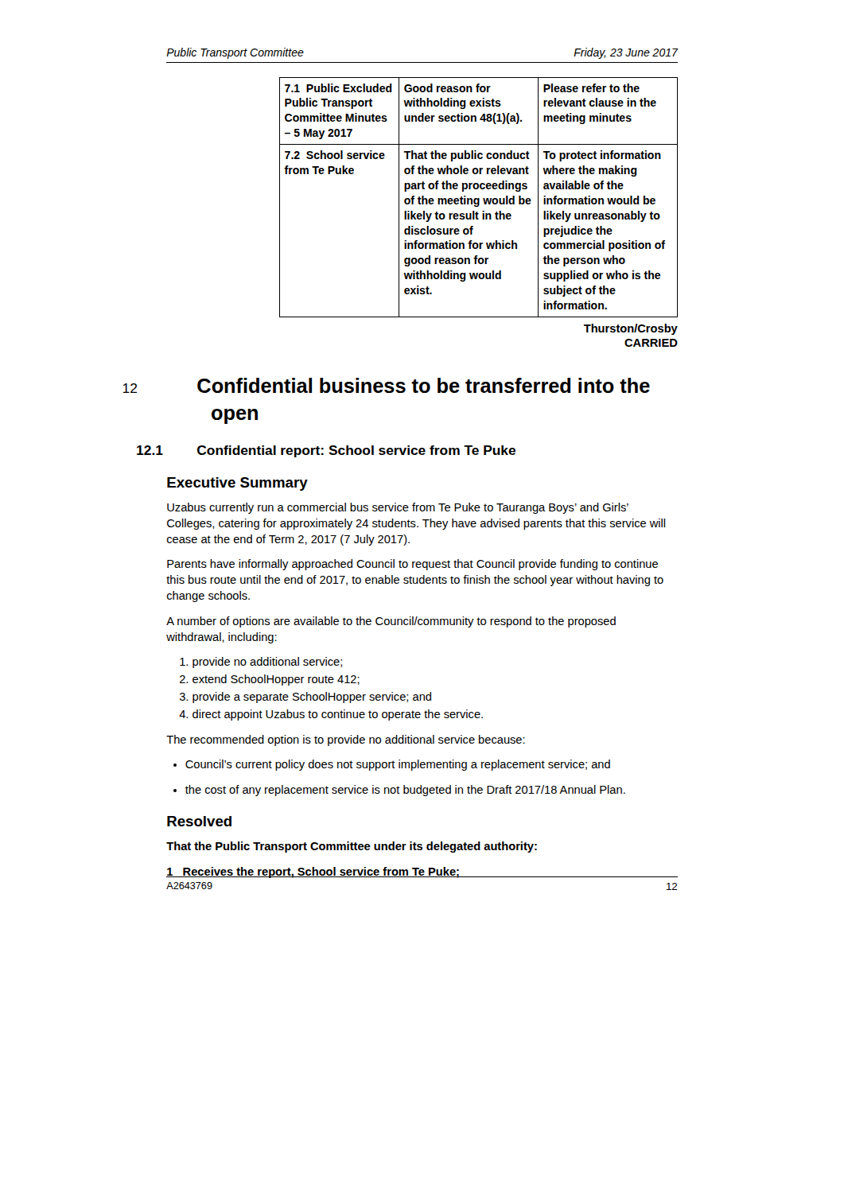Public Transport Committee Friday, 23 June 2017
| 7.1 Public Excluded Public Transport Committee Minutes – 5 May 2017 | Good reason for withholding exists under section 48(1)(a). | Please refer to the relevant clause in the meeting minutes |
| 7.2 School service from Te Puke | That the public conduct of the whole or relevant part of the proceedings of the meeting would be likely to result in the disclosure of information for which good reason for withholding would exist. | To protect information where the making available of the information would be likely unreasonably to prejudice the commercial position of the person who supplied or who is the subject of the information. |
Thurston/Crosby
CARRIED
12 Confidential business to be transferred into the open
12.1 Confidential report: School service from Te Puke
Executive Summary
Uzabus currently run a commercial bus service from Te Puke to Tauranga Boys’ and Girls’ Colleges, catering for approximately 24 students. They have advised parents that this service will cease at the end of Term 2, 2017 (7 July 2017).
Parents have informally approached Council to request that Council provide funding to continue this bus route until the end of 2017, to enable students to finish the school year without having to change schools.
A number of options are available to the Council/community to respond to the proposed withdrawal, including:
provide no additional service;
extend SchoolHopper route 412;
provide a separate SchoolHopper service; and
direct appoint Uzabus to continue to operate the service.
The recommended option is to provide no additional service because:
Council’s current policy does not support implementing a replacement service; and
the cost of any replacement service is not budgeted in the Draft 2017/18 Annual Plan.
Resolved
That the Public Transport Committee under its delegated authority:
1 Receives the report, School service from Te Puke;
A2643769 12